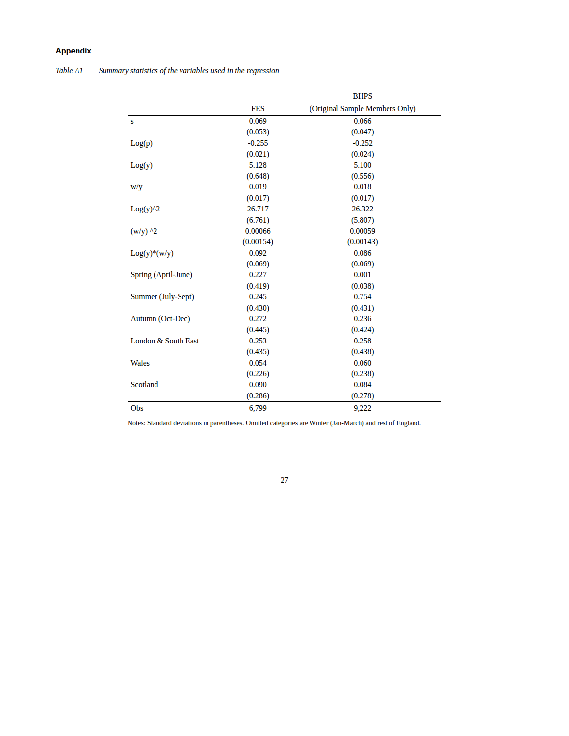Appendix
Table A1 Summary statistics of the variables used in the regression
| | | BHPS |
| --- | --- | --- |
| | FES | (Original Sample Members Only) |
| s | 0.069 | 0.066 |
| | (0.053) | (0.047) |
| Log(p) | -0.255 | -0.252 |
| | (0.021) | (0.024) |
| Log(y) | 5.128 | 5.100 |
| | (0.648) | (0.556) |
| w/y | 0.019 | 0.018 |
| | (0.017) | (0.017) |
| Log(y)^2 | 26.717 | 26.322 |
| | (6.761) | (5.807) |
| (w/y) ^2 | 0.00066 | 0.00059 |
| | (0.00154) | (0.00143) |
| Log(y)*(w/y) | 0.092 | 0.086 |
| | (0.069) | (0.069) |
| Spring (April-June) | 0.227 | 0.001 |
| | (0.419) | (0.038) |
| Summer (July-Sept) | 0.245 | 0.754 |
| | (0.430) | (0.431) |
| Autumn (Oct-Dec) | 0.272 | 0.236 |
| | (0.445) | (0.424) |
| London & South East | 0.253 | 0.258 |
| | (0.435) | (0.438) |
| Wales | 0.054 | 0.060 |
| | (0.226) | (0.238) |
| Scotland | 0.090 | 0.084 |
| | (0.286) | (0.278) |
| Obs | 6,799 | 9,222 |
Notes: Standard deviations in parentheses. Omitted categories are Winter (Jan-March) and rest of England.
27